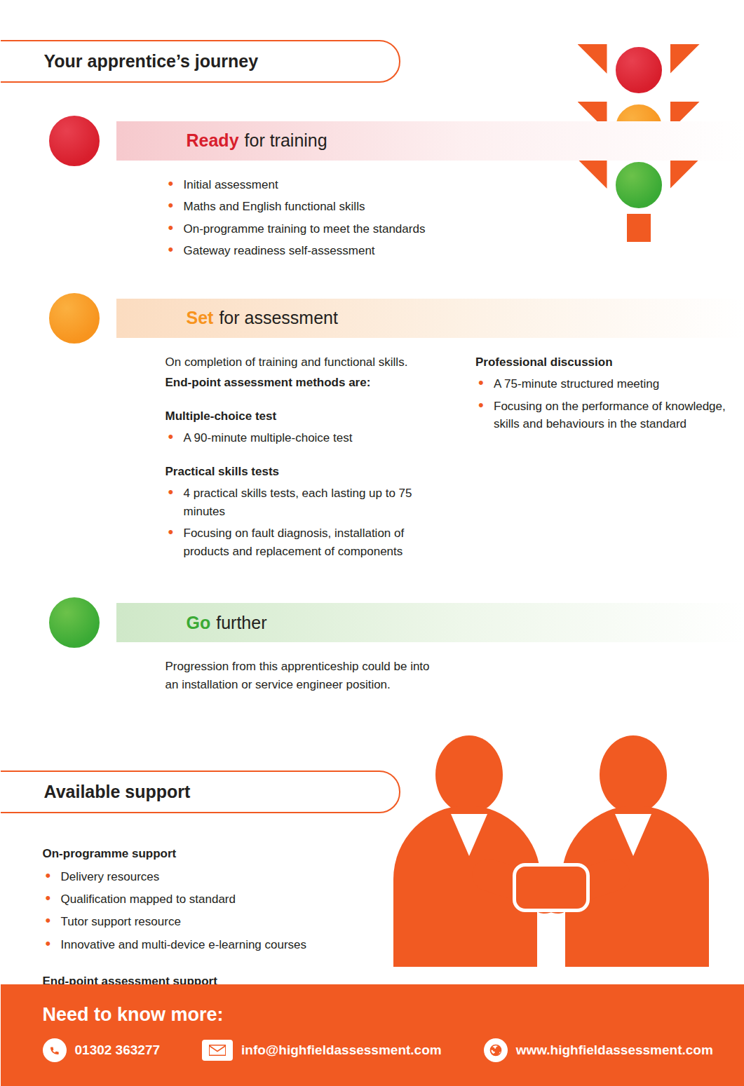Your apprentice’s journey
Ready for training
Initial assessment
Maths and English functional skills
On-programme training to meet the standards
Gateway readiness self-assessment
Set for assessment
On completion of training and functional skills.
End-point assessment methods are:
Multiple-choice test
A 90-minute multiple-choice test
Practical skills tests
4 practical skills tests, each lasting up to 75 minutes
Focusing on fault diagnosis, installation of products and replacement of components
Professional discussion
A 75-minute structured meeting
Focusing on the performance of knowledge, skills and behaviours in the standard
Go further
Progression from this apprenticeship could be into
an installation or service engineer position.
Available support
On-programme support
Delivery resources
Qualification mapped to standard
Tutor support resource
Innovative and multi-device e-learning courses
End-point assessment support
Gateway and mock assessments
Bespoke end-point assessment solutions
Progression tracking system
Staff training, standardisation and support
Need to know more:
01302 363277
info@highfieldassessment.com
www.highfieldassessment.com